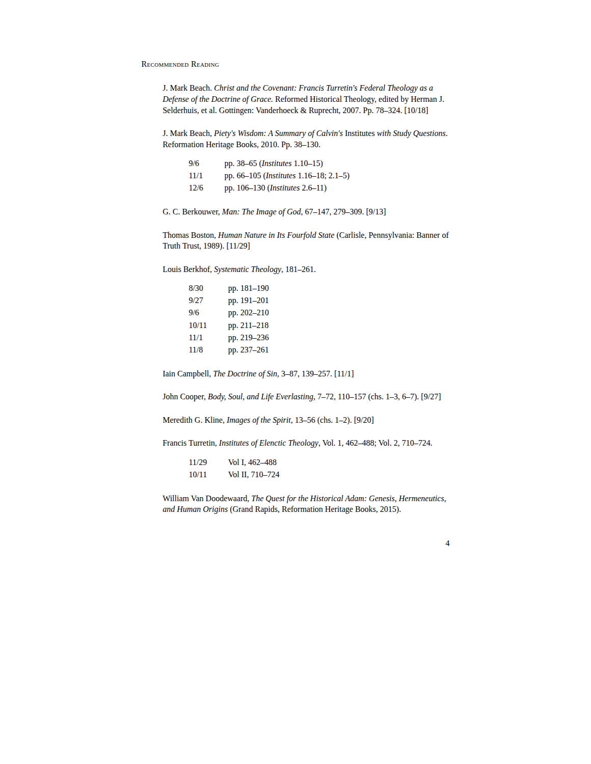Recommended Reading
J. Mark Beach. Christ and the Covenant: Francis Turretin's Federal Theology as a Defense of the Doctrine of Grace. Reformed Historical Theology, edited by Herman J. Selderhuis, et al. Gottingen: Vanderhoeck & Ruprecht, 2007. Pp. 78–324. [10/18]
J. Mark Beach, Piety's Wisdom: A Summary of Calvin's Institutes with Study Questions. Reformation Heritage Books, 2010. Pp. 38–130.
| 9/6 | pp. 38–65 ( Institutes 1.10–15) |
| 11/1 | pp. 66–105 ( Institutes 1.16–18; 2.1–5) |
| 12/6 | pp. 106–130 ( Institutes 2.6–11) |
G. C. Berkouwer, Man: The Image of God, 67–147, 279–309. [9/13]
Thomas Boston, Human Nature in Its Fourfold State (Carlisle, Pennsylvania: Banner of Truth Trust, 1989). [11/29]
Louis Berkhof, Systematic Theology, 181–261.
| 8/30 | pp. 181–190 |
| 9/27 | pp. 191–201 |
| 9/6 | pp. 202–210 |
| 10/11 | pp. 211–218 |
| 11/1 | pp. 219–236 |
| 11/8 | pp. 237–261 |
Iain Campbell, The Doctrine of Sin, 3–87, 139–257. [11/1]
John Cooper, Body, Soul, and Life Everlasting, 7–72, 110–157 (chs. 1–3, 6–7). [9/27]
Meredith G. Kline, Images of the Spirit, 13–56 (chs. 1–2). [9/20]
Francis Turretin, Institutes of Elenctic Theology, Vol. 1, 462–488; Vol. 2, 710–724.
| 11/29 | Vol I, 462–488 |
| 10/11 | Vol II, 710–724 |
William Van Doodewaard, The Quest for the Historical Adam: Genesis, Hermeneutics, and Human Origins (Grand Rapids, Reformation Heritage Books, 2015).
4